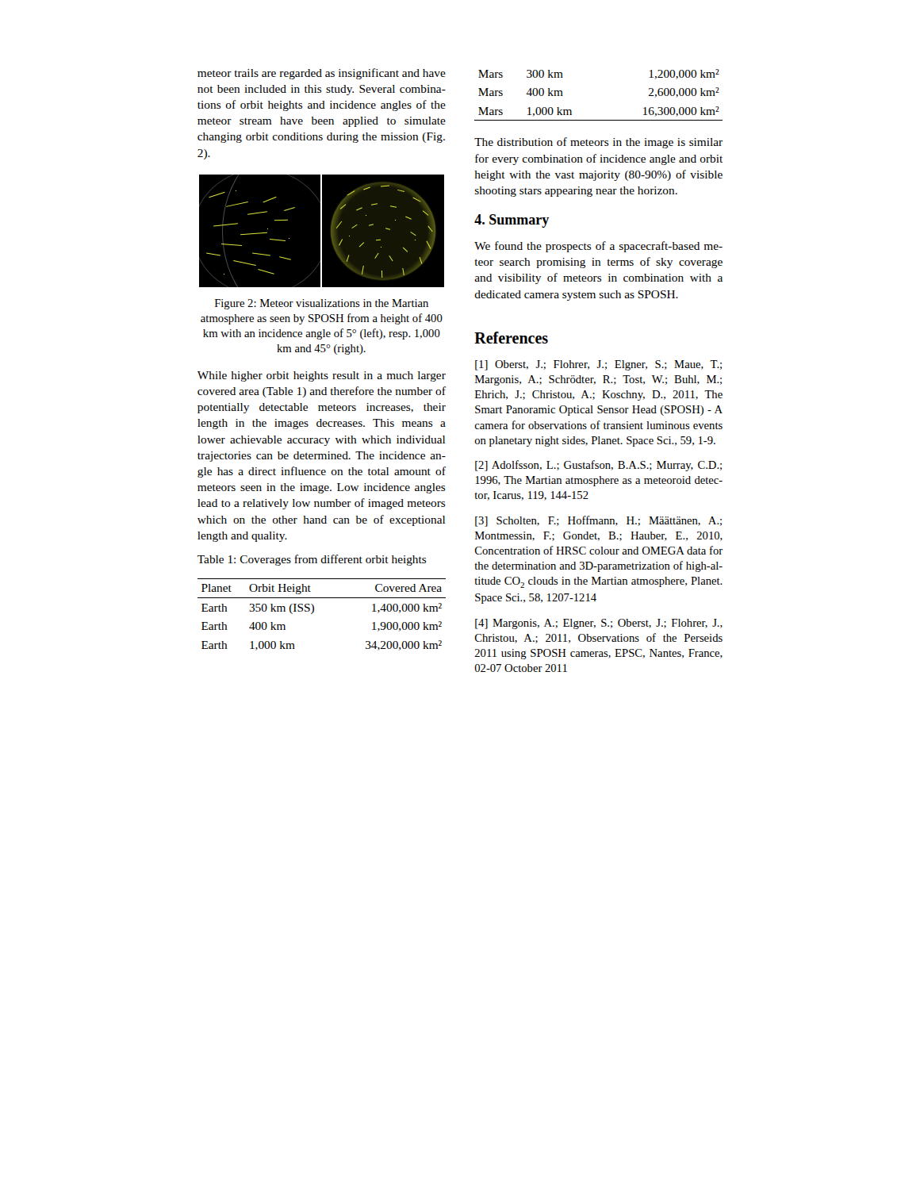meteor trails are regarded as insignificant and have not been included in this study. Several combinations of orbit heights and incidence angles of the meteor stream have been applied to simulate changing orbit conditions during the mission (Fig. 2).
Figure 2: Meteor visualizations in the Martian atmosphere as seen by SPOSH from a height of 400 km with an incidence angle of 5° (left), resp. 1,000 km and 45° (right).
While higher orbit heights result in a much larger covered area (Table 1) and therefore the number of potentially detectable meteors increases, their length in the images decreases. This means a lower achievable accuracy with which individual trajectories can be determined. The incidence angle has a direct influence on the total amount of meteors seen in the image. Low incidence angles lead to a relatively low number of imaged meteors which on the other hand can be of exceptional length and quality.
Table 1: Coverages from different orbit heights
| Planet | Orbit Height | Covered Area |
| --- | --- | --- |
| Earth | 350 km (ISS) | 1,400,000 km² |
| Earth | 400 km | 1,900,000 km² |
| Earth | 1,000 km | 34,200,000 km² |
| Mars | 300 km | 1,200,000 km² |
| Mars | 400 km | 2,600,000 km² |
| Mars | 1,000 km | 16,300,000 km² |
The distribution of meteors in the image is similar for every combination of incidence angle and orbit height with the vast majority (80-90%) of visible shooting stars appearing near the horizon.
4. Summary
We found the prospects of a spacecraft-based meteor search promising in terms of sky coverage and visibility of meteors in combination with a dedicated camera system such as SPOSH.
References
[1] Oberst, J.; Flohrer, J.; Elgner, S.; Maue, T.; Margonis, A.; Schrödter, R.; Tost, W.; Buhl, M.; Ehrich, J.; Christou, A.; Koschny, D., 2011, The Smart Panoramic Optical Sensor Head (SPOSH) - A camera for observations of transient luminous events on planetary night sides, Planet. Space Sci., 59, 1-9.
[2] Adolfsson, L.; Gustafson, B.A.S.; Murray, C.D.; 1996, The Martian atmosphere as a meteoroid detector, Icarus, 119, 144-152
[3] Scholten, F.; Hoffmann, H.; Määttänen, A.; Montmessin, F.; Gondet, B.; Hauber, E., 2010, Concentration of HRSC colour and OMEGA data for the determination and 3D-parametrization of high-altitude CO2 clouds in the Martian atmosphere, Planet. Space Sci., 58, 1207-1214
[4] Margonis, A.; Elgner, S.; Oberst, J.; Flohrer, J., Christou, A.; 2011, Observations of the Perseids 2011 using SPOSH cameras, EPSC, Nantes, France, 02-07 October 2011